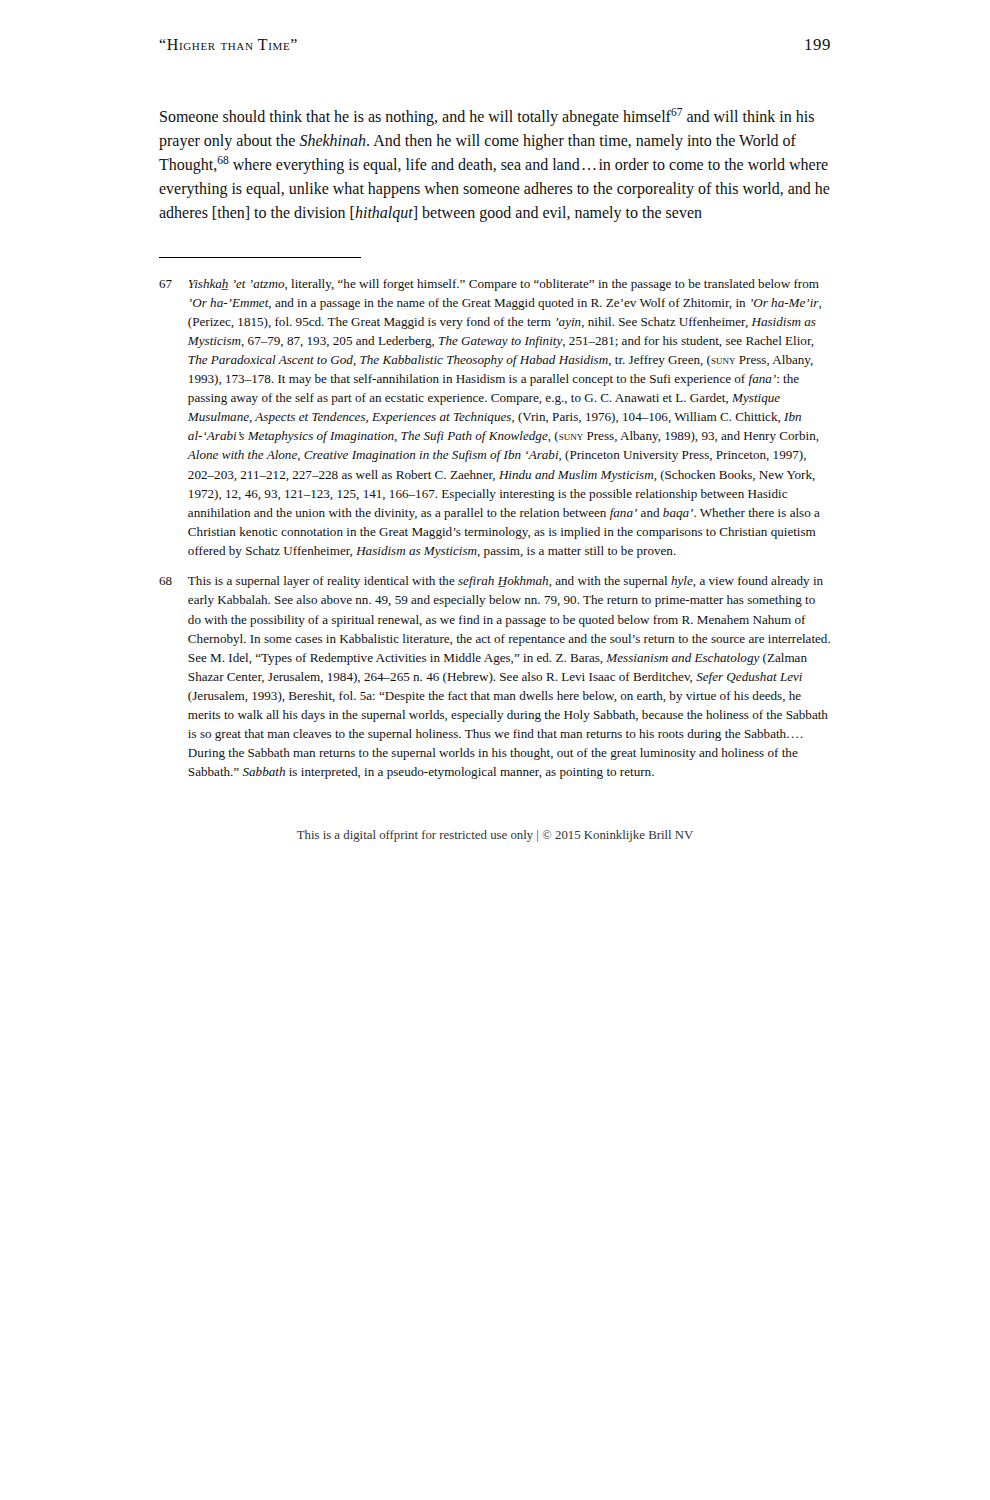“Higher than Time” 199
Someone should think that he is as nothing, and he will totally abnegate himself67 and will think in his prayer only about the Shekhinah. And then he will come higher than time, namely into the World of Thought,68 where everything is equal, life and death, sea and land … in order to come to the world where everything is equal, unlike what happens when someone adheres to the corporeality of this world, and he adheres [then] to the division [hithalqut] between good and evil, namely to the seven
67 Yishkah̲ ’et ’atzmo, literally, “he will forget himself.” Compare to “obliterate” in the passage to be translated below from ’Or ha-’Emmet, and in a passage in the name of the Great Maggid quoted in R. Ze’ev Wolf of Zhitomir, in ’Or ha-Me’ir, (Perizec, 1815), fol. 95cd. The Great Maggid is very fond of the term ’ayin, nihil. See Schatz Uffenheimer, Hasidism as Mysticism, 67–79, 87, 193, 205 and Lederberg, The Gateway to Infinity, 251–281; and for his student, see Rachel Elior, The Paradoxical Ascent to God, The Kabbalistic Theosophy of Habad Hasidism, tr. Jeffrey Green, (suny Press, Albany, 1993), 173–178. It may be that self-annihilation in Hasidism is a parallel concept to the Sufi experience of fana’: the passing away of the self as part of an ecstatic experience. Compare, e.g., to G. C. Anawati et L. Gardet, Mystique Musulmane, Aspects et Tendences, Experiences at Techniques, (Vrin, Paris, 1976), 104–106, William C. Chittick, Ibn al-‘Arabi’s Metaphysics of Imagination, The Sufi Path of Knowledge, (suny Press, Albany, 1989), 93, and Henry Corbin, Alone with the Alone, Creative Imagination in the Sufism of Ibn ‘Arabi, (Princeton University Press, Princeton, 1997), 202–203, 211–212, 227–228 as well as Robert C. Zaehner, Hindu and Muslim Mysticism, (Schocken Books, New York, 1972), 12, 46, 93, 121–123, 125, 141, 166–167. Especially interesting is the possible relationship between Hasidic annihilation and the union with the divinity, as a parallel to the relation between fana’ and baqa’. Whether there is also a Christian kenotic connotation in the Great Maggid’s terminology, as is implied in the comparisons to Christian quietism offered by Schatz Uffenheimer, Hasidism as Mysticism, passim, is a matter still to be proven.
68 This is a supernal layer of reality identical with the sefirah H̲okhmah, and with the supernal hyle, a view found already in early Kabbalah. See also above nn. 49, 59 and especially below nn. 79, 90. The return to prime-matter has something to do with the possibility of a spiritual renewal, as we find in a passage to be quoted below from R. Menahem Nahum of Chernobyl. In some cases in Kabbalistic literature, the act of repentance and the soul’s return to the source are interrelated. See M. Idel, “Types of Redemptive Activities in Middle Ages,” in ed. Z. Baras, Messianism and Eschatology (Zalman Shazar Center, Jerusalem, 1984), 264–265 n. 46 (Hebrew). See also R. Levi Isaac of Berditchev, Sefer Qedushat Levi (Jerusalem, 1993), Bereshit, fol. 5a: “Despite the fact that man dwells here below, on earth, by virtue of his deeds, he merits to walk all his days in the supernal worlds, especially during the Holy Sabbath, because the holiness of the Sabbath is so great that man cleaves to the supernal holiness. Thus we find that man returns to his roots during the Sabbath. … During the Sabbath man returns to the supernal worlds in his thought, out of the great luminosity and holiness of the Sabbath.” Sabbath is interpreted, in a pseudo-etymological manner, as pointing to return.
This is a digital offprint for restricted use only | © 2015 Koninklijke Brill NV